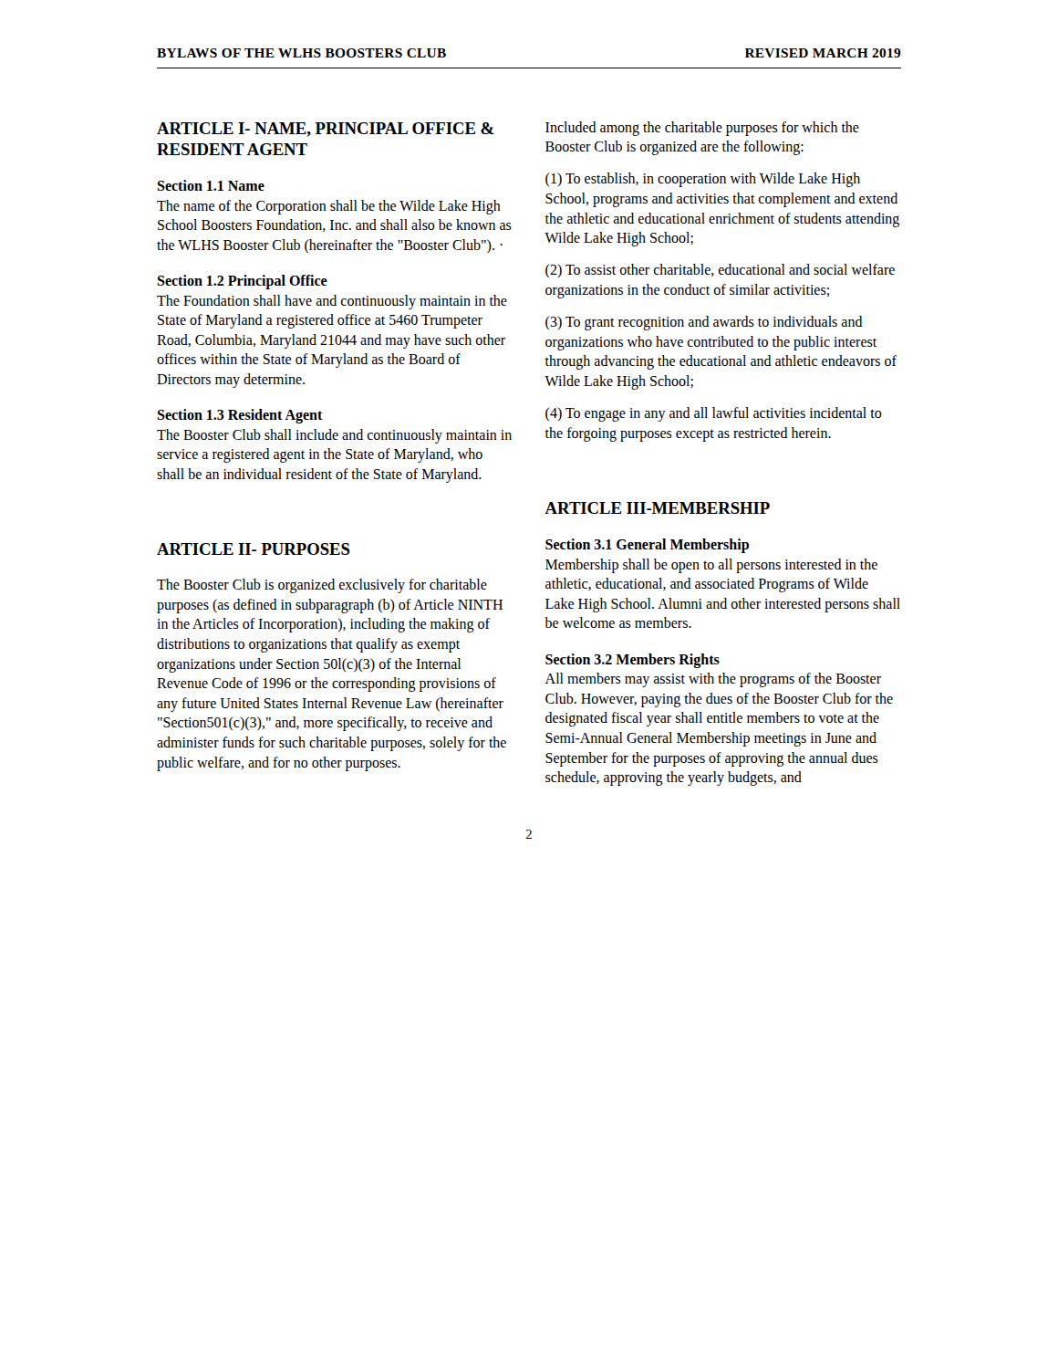BYLAWS OF THE WLHS BOOSTERS CLUB REVISED MARCH 2019
ARTICLE I- NAME, PRINCIPAL OFFICE & RESIDENT AGENT
Section 1.1 Name
The name of the Corporation shall be the Wilde Lake High School Boosters Foundation, Inc. and shall also be known as the WLHS Booster Club (hereinafter the "Booster Club"). ·
Section 1.2 Principal Office
The Foundation shall have and continuously maintain in the State of Maryland a registered office at 5460 Trumpeter Road, Columbia, Maryland 21044 and may have such other offices within the State of Maryland as the Board of Directors may determine.
Section 1.3 Resident Agent
The Booster Club shall include and continuously maintain in service a registered agent in the State of Maryland, who shall be an individual resident of the State of Maryland.
ARTICLE II- PURPOSES
The Booster Club is organized exclusively for charitable purposes (as defined in subparagraph (b) of Article NINTH in the Articles of Incorporation), including the making of distributions to organizations that qualify as exempt organizations under Section 50l(c)(3) of the Internal Revenue Code of 1996 or the corresponding provisions of any future United States Internal Revenue Law (hereinafter "Section501(c)(3)," and, more specifically, to receive and administer funds for such charitable purposes, solely for the public welfare, and for no other purposes.
Included among the charitable purposes for which the Booster Club is organized are the following:
(1) To establish, in cooperation with Wilde Lake High School, programs and activities that complement and extend the athletic and educational enrichment of students attending Wilde Lake High School;
(2) To assist other charitable, educational and social welfare organizations in the conduct of similar activities;
(3) To grant recognition and awards to individuals and organizations who have contributed to the public interest through advancing the educational and athletic endeavors of Wilde Lake High School;
(4) To engage in any and all lawful activities incidental to the forgoing purposes except as restricted herein.
ARTICLE III-MEMBERSHIP
Section 3.1 General Membership
Membership shall be open to all persons interested in the athletic, educational, and associated Programs of Wilde Lake High School. Alumni and other interested persons shall be welcome as members.
Section 3.2 Members Rights
All members may assist with the programs of the Booster Club. However, paying the dues of the Booster Club for the designated fiscal year shall entitle members to vote at the Semi-Annual General Membership meetings in June and September for the purposes of approving the annual dues schedule, approving the yearly budgets, and
2